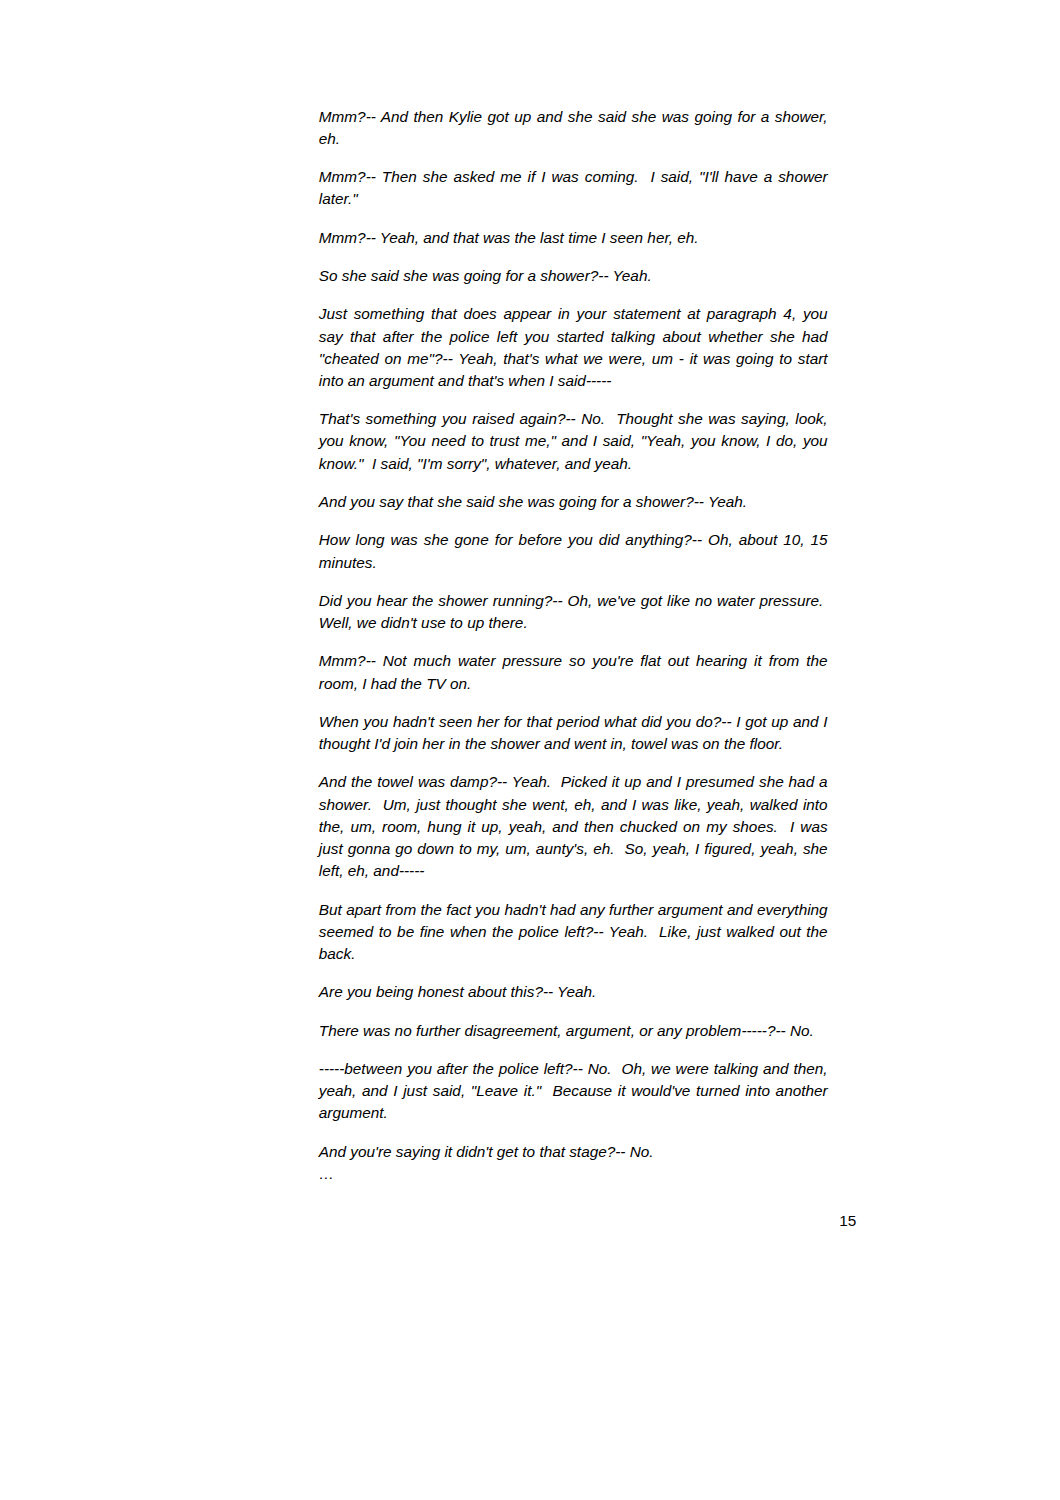Mmm?-- And then Kylie got up and she said she was going for a shower, eh.
Mmm?-- Then she asked me if I was coming. I said, "I'll have a shower later."
Mmm?-- Yeah, and that was the last time I seen her, eh.
So she said she was going for a shower?-- Yeah.
Just something that does appear in your statement at paragraph 4, you say that after the police left you started talking about whether she had "cheated on me"?-- Yeah, that's what we were, um - it was going to start into an argument and that's when I said-----
That's something you raised again?-- No. Thought she was saying, look, you know, "You need to trust me," and I said, "Yeah, you know, I do, you know." I said, "I'm sorry", whatever, and yeah.
And you say that she said she was going for a shower?-- Yeah.
How long was she gone for before you did anything?-- Oh, about 10, 15 minutes.
Did you hear the shower running?-- Oh, we've got like no water pressure. Well, we didn't use to up there.
Mmm?-- Not much water pressure so you're flat out hearing it from the room, I had the TV on.
When you hadn't seen her for that period what did you do?-- I got up and I thought I'd join her in the shower and went in, towel was on the floor.
And the towel was damp?-- Yeah. Picked it up and I presumed she had a shower. Um, just thought she went, eh, and I was like, yeah, walked into the, um, room, hung it up, yeah, and then chucked on my shoes. I was just gonna go down to my, um, aunty's, eh. So, yeah, I figured, yeah, she left, eh, and-----
But apart from the fact you hadn't had any further argument and everything seemed to be fine when the police left?-- Yeah. Like, just walked out the back.
Are you being honest about this?-- Yeah.
There was no further disagreement, argument, or any problem-----?-- No.
-----between you after the police left?-- No. Oh, we were talking and then, yeah, and I just said, "Leave it." Because it would've turned into another argument.
And you're saying it didn't get to that stage?-- No.
…
15